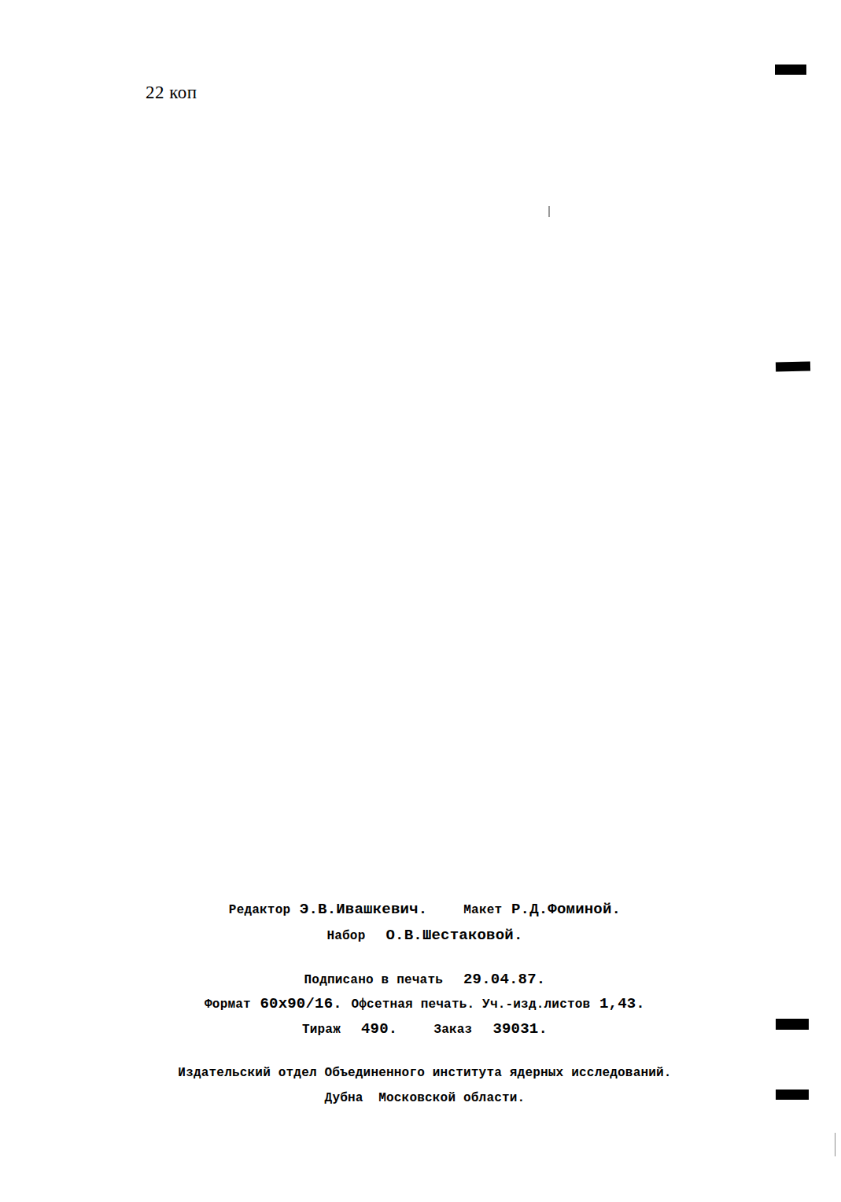22 коп
Редактор Э.В.Ивашкевич. Макет Р.Д.Фоминой. Набор О.В.Шестаковой.
Подписано в печать 29.04.87. Формат 60x90/16. Офсетная печать. Уч.-изд.листов 1,43. Тираж 490. Заказ 39031.
Издательский отдел Объединенного института ядерных исследований. Дубна Московской области.